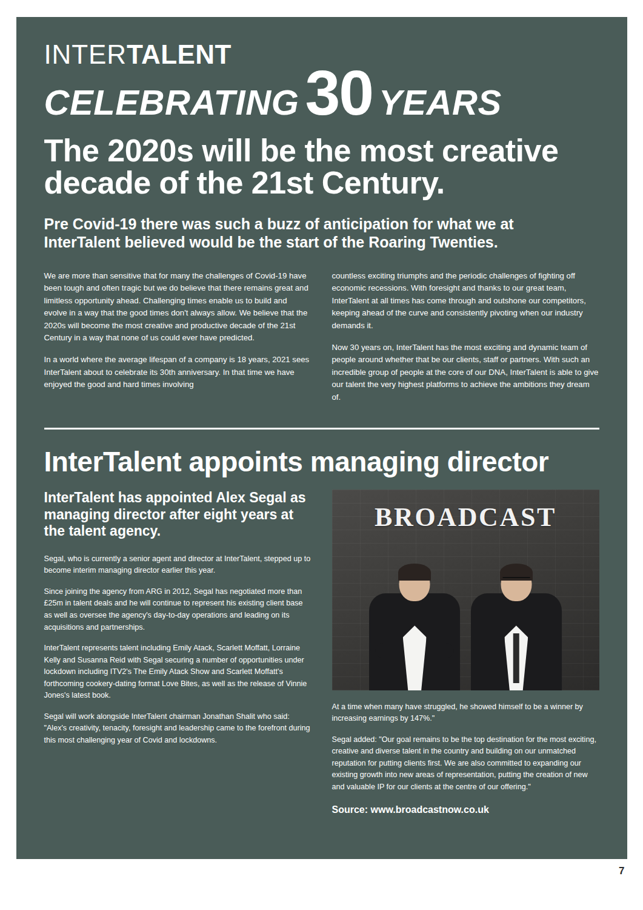INTERTALENT
CELEBRATING 30 YEARS
The 2020s will be the most creative decade of the 21st Century.
Pre Covid-19 there was such a buzz of anticipation for what we at InterTalent believed would be the start of the Roaring Twenties.
We are more than sensitive that for many the challenges of Covid-19 have been tough and often tragic but we do believe that there remains great and limitless opportunity ahead. Challenging times enable us to build and evolve in a way that the good times don't always allow. We believe that the 2020s will become the most creative and productive decade of the 21st Century in a way that none of us could ever have predicted.
In a world where the average lifespan of a company is 18 years, 2021 sees InterTalent about to celebrate its 30th anniversary. In that time we have enjoyed the good and hard times involving
countless exciting triumphs and the periodic challenges of fighting off economic recessions. With foresight and thanks to our great team, InterTalent at all times has come through and outshone our competitors, keeping ahead of the curve and consistently pivoting when our industry demands it.
Now 30 years on, InterTalent has the most exciting and dynamic team of people around whether that be our clients, staff or partners. With such an incredible group of people at the core of our DNA, InterTalent is able to give our talent the very highest platforms to achieve the ambitions they dream of.
InterTalent appoints managing director
InterTalent has appointed Alex Segal as managing director after eight years at the talent agency.
Segal, who is currently a senior agent and director at InterTalent, stepped up to become interim managing director earlier this year.
Since joining the agency from ARG in 2012, Segal has negotiated more than £25m in talent deals and he will continue to represent his existing client base as well as oversee the agency's day-to-day operations and leading on its acquisitions and partnerships.
InterTalent represents talent including Emily Atack, Scarlett Moffatt, Lorraine Kelly and Susanna Reid with Segal securing a number of opportunities under lockdown including ITV2's The Emily Atack Show and Scarlett Moffatt's forthcoming cookery-dating format Love Bites, as well as the release of Vinnie Jones's latest book.
Segal will work alongside InterTalent chairman Jonathan Shalit who said: "Alex's creativity, tenacity, foresight and leadership came to the forefront during this most challenging year of Covid and lockdowns.
BROADCAST
At a time when many have struggled, he showed himself to be a winner by increasing earnings by 147%."
Segal added: "Our goal remains to be the top destination for the most exciting, creative and diverse talent in the country and building on our unmatched reputation for putting clients first. We are also committed to expanding our existing growth into new areas of representation, putting the creation of new and valuable IP for our clients at the centre of our offering."
Source: www.broadcastnow.co.uk
7